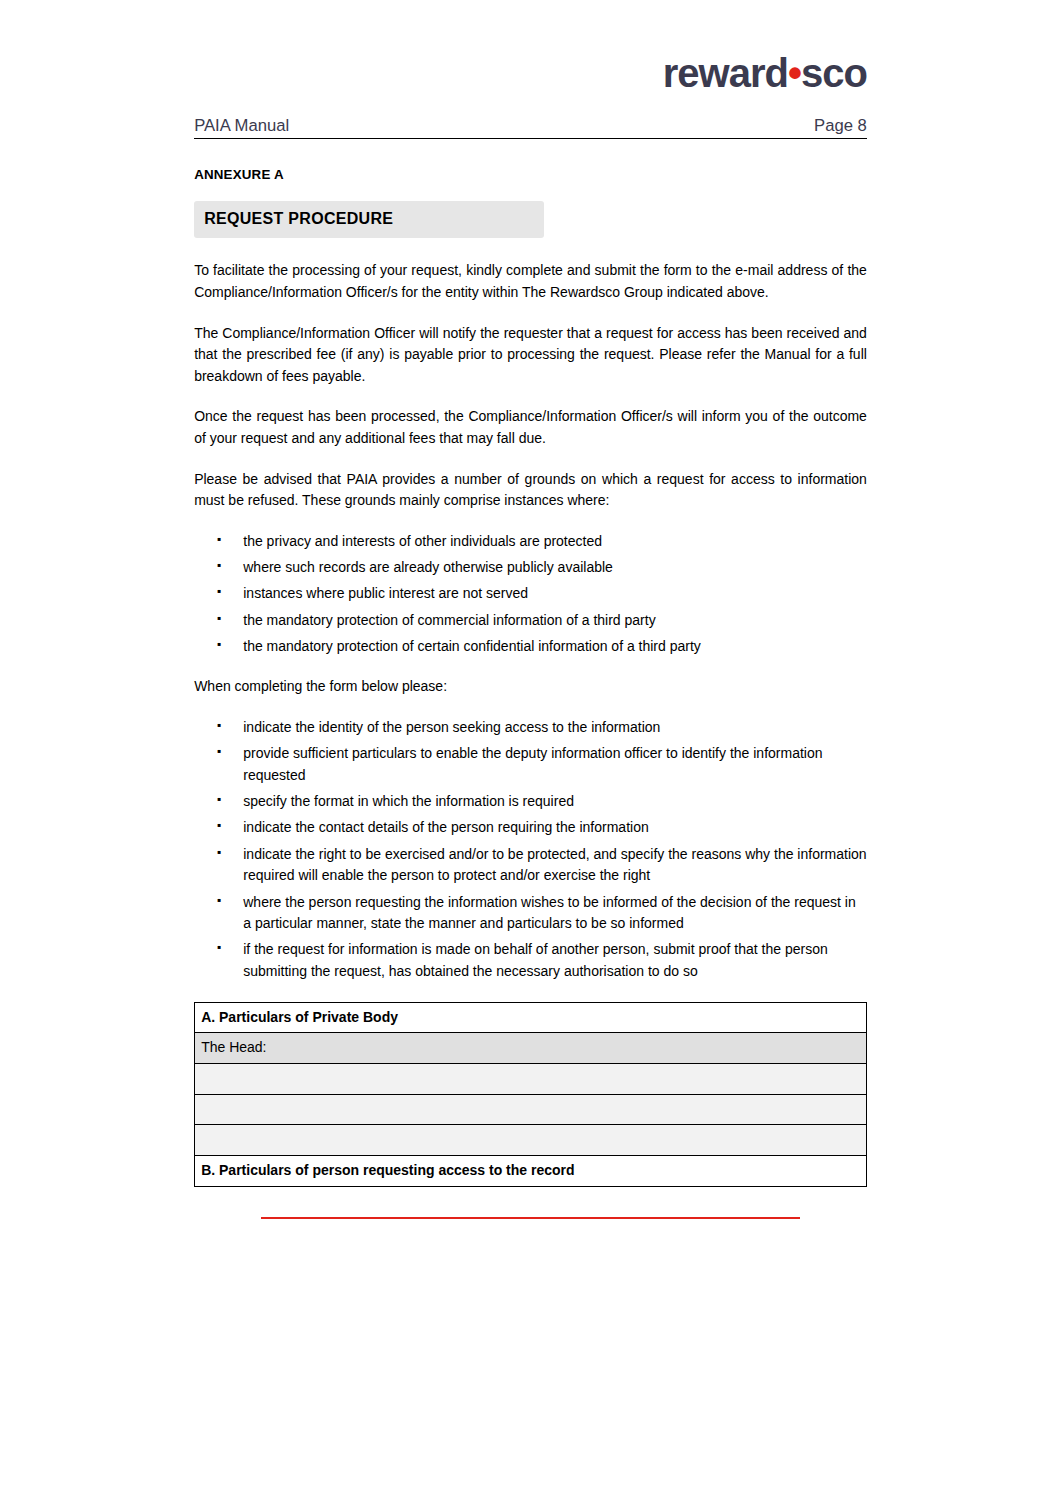reward•sco
PAIA Manual Page 8
ANNEXURE A
REQUEST PROCEDURE
To facilitate the processing of your request, kindly complete and submit the form to the e-mail address of the Compliance/Information Officer/s for the entity within The Rewardsco Group indicated above.
The Compliance/Information Officer will notify the requester that a request for access has been received and that the prescribed fee (if any) is payable prior to processing the request. Please refer the Manual for a full breakdown of fees payable.
Once the request has been processed, the Compliance/Information Officer/s will inform you of the outcome of your request and any additional fees that may fall due.
Please be advised that PAIA provides a number of grounds on which a request for access to information must be refused. These grounds mainly comprise instances where:
the privacy and interests of other individuals are protected
where such records are already otherwise publicly available
instances where public interest are not served
the mandatory protection of commercial information of a third party
the mandatory protection of certain confidential information of a third party
When completing the form below please:
indicate the identity of the person seeking access to the information
provide sufficient particulars to enable the deputy information officer to identify the information requested
specify the format in which the information is required
indicate the contact details of the person requiring the information
indicate the right to be exercised and/or to be protected, and specify the reasons why the information required will enable the person to protect and/or exercise the right
where the person requesting the information wishes to be informed of the decision of the request in a particular manner, state the manner and particulars to be so informed
if the request for information is made on behalf of another person, submit proof that the person submitting the request, has obtained the necessary authorisation to do so
| A. Particulars of Private Body |
| The Head: |
| B. Particulars of person requesting access to the record |